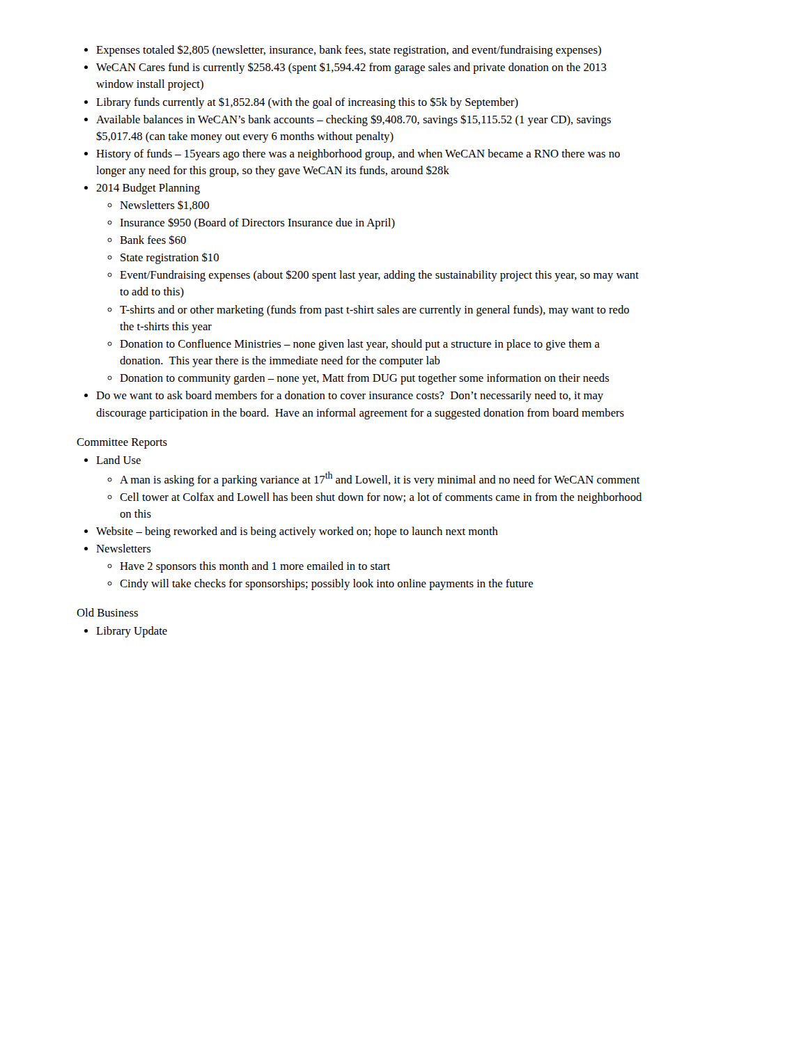Expenses totaled $2,805 (newsletter, insurance, bank fees, state registration, and event/fundraising expenses)
WeCAN Cares fund is currently $258.43 (spent $1,594.42 from garage sales and private donation on the 2013 window install project)
Library funds currently at $1,852.84 (with the goal of increasing this to $5k by September)
Available balances in WeCAN’s bank accounts – checking $9,408.70, savings $15,115.52 (1 year CD), savings $5,017.48 (can take money out every 6 months without penalty)
History of funds – 15years ago there was a neighborhood group, and when WeCAN became a RNO there was no longer any need for this group, so they gave WeCAN its funds, around $28k
2014 Budget Planning
Newsletters $1,800
Insurance $950 (Board of Directors Insurance due in April)
Bank fees $60
State registration $10
Event/Fundraising expenses (about $200 spent last year, adding the sustainability project this year, so may want to add to this)
T-shirts and or other marketing (funds from past t-shirt sales are currently in general funds), may want to redo the t-shirts this year
Donation to Confluence Ministries – none given last year, should put a structure in place to give them a donation. This year there is the immediate need for the computer lab
Donation to community garden – none yet, Matt from DUG put together some information on their needs
Do we want to ask board members for a donation to cover insurance costs? Don’t necessarily need to, it may discourage participation in the board. Have an informal agreement for a suggested donation from board members
Committee Reports
Land Use
A man is asking for a parking variance at 17th and Lowell, it is very minimal and no need for WeCAN comment
Cell tower at Colfax and Lowell has been shut down for now; a lot of comments came in from the neighborhood on this
Website – being reworked and is being actively worked on; hope to launch next month
Newsletters
Have 2 sponsors this month and 1 more emailed in to start
Cindy will take checks for sponsorships; possibly look into online payments in the future
Old Business
Library Update